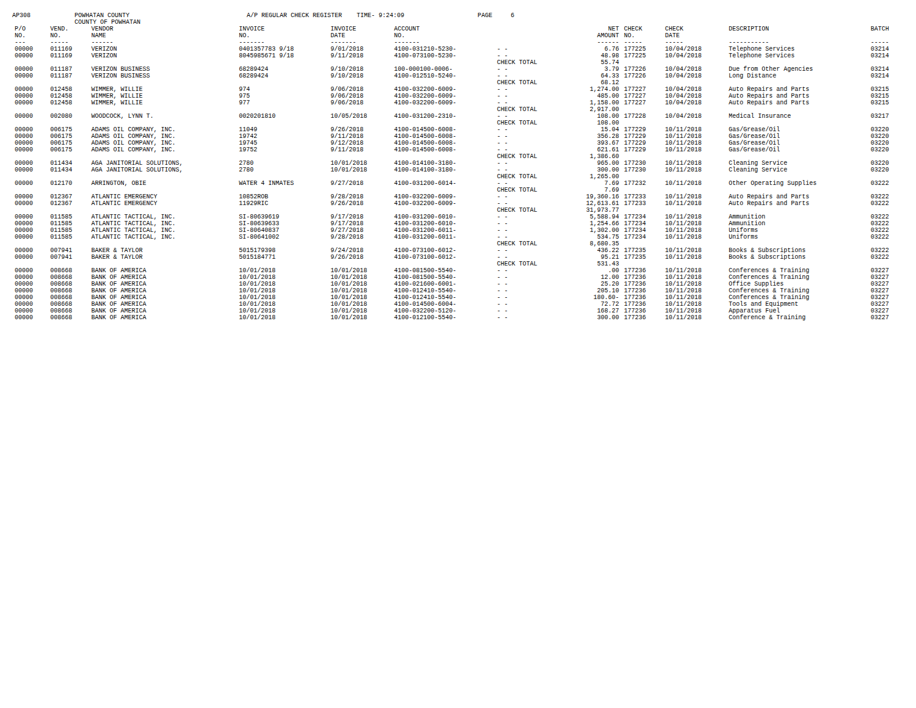AP308 POWHATAN COUNTY A/P REGULAR CHECK REGISTER TIME- 9:24:09 PAGE 6
COUNTY OF POWHATAN
| P/O NO. | VEND. NO. | VENDOR NAME | INVOICE NO. | INVOICE DATE | ACCOUNT NO. | | NET AMOUNT | CHECK NO. | CHECK DATE | DESCRIPTION | BATCH |
| --- | --- | --- | --- | --- | --- | --- | --- | --- | --- | --- | --- |
| --- | ----- | ------ | ------- | ------- | ------- | | ------ | ----- | ----- | ----------- | ----- |
| 00000 | 011169 | VERIZON | 0401357783 9/18 | 9/01/2018 | 4100-031210-5230- | - - | 6.76 | 177225 | 10/04/2018 | Telephone Services | 03214 |
| 00000 | 011169 | VERIZON | 8045985671 9/18 | 9/11/2018 | 4100-073100-5230- | - - | 48.98 | 177225 | 10/04/2018 | Telephone Services | 03214 |
| | | | | | | CHECK TOTAL | 55.74 | | | | |
| 00000 | 011187 | VERIZON BUSINESS | 68289424 | 9/10/2018 | 100-000100-0006- | - - | 3.79 | 177226 | 10/04/2018 | Due from Other Agencies | 03214 |
| 00000 | 011187 | VERIZON BUSINESS | 68289424 | 9/10/2018 | 4100-012510-5240- | - - | 64.33 | 177226 | 10/04/2018 | Long Distance | 03214 |
| | | | | | | CHECK TOTAL | 68.12 | | | | |
| 00000 | 012458 | WIMMER, WILLIE | 974 | 9/06/2018 | 4100-032200-6009- | - - | 1,274.00 | 177227 | 10/04/2018 | Auto Repairs and Parts | 03215 |
| 00000 | 012458 | WIMMER, WILLIE | 975 | 9/06/2018 | 4100-032200-6009- | - - | 485.00 | 177227 | 10/04/2018 | Auto Repairs and Parts | 03215 |
| 00000 | 012458 | WIMMER, WILLIE | 977 | 9/06/2018 | 4100-032200-6009- | - - | 1,158.00 | 177227 | 10/04/2018 | Auto Repairs and Parts | 03215 |
| | | | | | | CHECK TOTAL | 2,917.00 | | | | |
| 00000 | 002080 | WOODCOCK, LYNN T. | 0020201810 | 10/05/2018 | 4100-031200-2310- | - - | 108.00 | 177228 | 10/04/2018 | Medical Insurance | 03217 |
| | | | | | | CHECK TOTAL | 108.00 | | | | |
| 00000 | 006175 | ADAMS OIL COMPANY, INC. | 11049 | 9/26/2018 | 4100-014500-6008- | - - | 15.04 | 177229 | 10/11/2018 | Gas/Grease/Oil | 03220 |
| 00000 | 006175 | ADAMS OIL COMPANY, INC. | 19742 | 9/11/2018 | 4100-014500-6008- | - - | 356.28 | 177229 | 10/11/2018 | Gas/Grease/Oil | 03220 |
| 00000 | 006175 | ADAMS OIL COMPANY, INC. | 19745 | 9/12/2018 | 4100-014500-6008- | - - | 393.67 | 177229 | 10/11/2018 | Gas/Grease/Oil | 03220 |
| 00000 | 006175 | ADAMS OIL COMPANY, INC. | 19752 | 9/11/2018 | 4100-014500-6008- | - - | 621.61 | 177229 | 10/11/2018 | Gas/Grease/Oil | 03220 |
| | | | | | | CHECK TOTAL | 1,386.60 | | | | |
| 00000 | 011434 | AGA JANITORIAL SOLUTIONS, | 2780 | 10/01/2018 | 4100-014100-3180- | - - | 965.00 | 177230 | 10/11/2018 | Cleaning Service | 03220 |
| 00000 | 011434 | AGA JANITORIAL SOLUTIONS, | 2780 | 10/01/2018 | 4100-014100-3180- | - - | 300.00 | 177230 | 10/11/2018 | Cleaning Service | 03220 |
| | | | | | | CHECK TOTAL | 1,265.00 | | | | |
| 00000 | 012170 | ARRINGTON, OBIE | WATER 4 INMATES | 9/27/2018 | 4100-031200-6014- | - - | 7.69 | 177232 | 10/11/2018 | Other Operating Supplies | 03222 |
| | | | | | | CHECK TOTAL | 7.69 | | | | |
| 00000 | 012367 | ATLANTIC EMERGENCY | 10852ROB | 9/28/2018 | 4100-032200-6009- | - - | 19,360.16 | 177233 | 10/11/2018 | Auto Repairs and Parts | 03222 |
| 00000 | 012367 | ATLANTIC EMERGENCY | 11929RIC | 9/26/2018 | 4100-032200-6009- | - - | 12,613.61 | 177233 | 10/11/2018 | Auto Repairs and Parts | 03222 |
| | | | | | | CHECK TOTAL | 31,973.77 | | | | |
| 00000 | 011585 | ATLANTIC TACTICAL, INC. | SI-80639619 | 9/17/2018 | 4100-031200-6010- | - - | 5,588.94 | 177234 | 10/11/2018 | Ammunition | 03222 |
| 00000 | 011585 | ATLANTIC TACTICAL, INC. | SI-80639633 | 9/17/2018 | 4100-031200-6010- | - - | 1,254.66 | 177234 | 10/11/2018 | Ammunition | 03222 |
| 00000 | 011585 | ATLANTIC TACTICAL, INC. | SI-80640837 | 9/27/2018 | 4100-031200-6011- | - - | 1,302.00 | 177234 | 10/11/2018 | Uniforms | 03222 |
| 00000 | 011585 | ATLANTIC TACTICAL, INC. | SI-80641002 | 9/28/2018 | 4100-031200-6011- | - - | 534.75 | 177234 | 10/11/2018 | Uniforms | 03222 |
| | | | | | | CHECK TOTAL | 8,680.35 | | | | |
| 00000 | 007941 | BAKER & TAYLOR | 5015179398 | 9/24/2018 | 4100-073100-6012- | - - | 436.22 | 177235 | 10/11/2018 | Books & Subscriptions | 03222 |
| 00000 | 007941 | BAKER & TAYLOR | 5015184771 | 9/26/2018 | 4100-073100-6012- | - - | 95.21 | 177235 | 10/11/2018 | Books & Subscriptions | 03222 |
| | | | | | | CHECK TOTAL | 531.43 | | | | |
| 00000 | 008668 | BANK OF AMERICA | 10/01/2018 | 10/01/2018 | 4100-081500-5540- | - - | .00 | 177236 | 10/11/2018 | Conferences & Training | 03227 |
| 00000 | 008668 | BANK OF AMERICA | 10/01/2018 | 10/01/2018 | 4100-081500-5540- | - - | 12.00 | 177236 | 10/11/2018 | Conferences & Training | 03227 |
| 00000 | 008668 | BANK OF AMERICA | 10/01/2018 | 10/01/2018 | 4100-021600-6001- | - - | 25.20 | 177236 | 10/11/2018 | Office Supplies | 03227 |
| 00000 | 008668 | BANK OF AMERICA | 10/01/2018 | 10/01/2018 | 4100-012410-5540- | - - | 205.10 | 177236 | 10/11/2018 | Conferences & Training | 03227 |
| 00000 | 008668 | BANK OF AMERICA | 10/01/2018 | 10/01/2018 | 4100-012410-5540- | - - | 180.60- | 177236 | 10/11/2018 | Conferences & Training | 03227 |
| 00000 | 008668 | BANK OF AMERICA | 10/01/2018 | 10/01/2018 | 4100-014500-6004- | - - | 72.72 | 177236 | 10/11/2018 | Tools and Equipment | 03227 |
| 00000 | 008668 | BANK OF AMERICA | 10/01/2018 | 10/01/2018 | 4100-032200-5120- | - - | 168.27 | 177236 | 10/11/2018 | Apparatus Fuel | 03227 |
| 00000 | 008668 | BANK OF AMERICA | 10/01/2018 | 10/01/2018 | 4100-012100-5540- | - - | 300.00 | 177236 | 10/11/2018 | Conference & Training | 03227 |